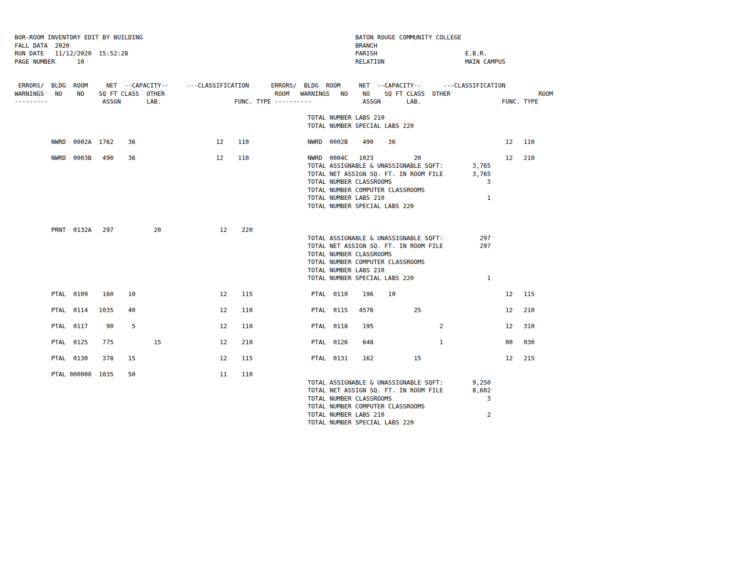BOR-ROOM INVENTORY EDIT BY BUILDING                                                          BATON ROUGE COMMUNITY COLLEGE
FALL DATA  2020                                                                              BRANCH
RUN DATE   11/12/2020  15:52:28                                                              PARISH                        E.B.R.
PAGE NUMBER      10                                                                          RELATION                      MAIN CAMPUS


 ERRORS/  BLDG  ROOM     NET  --CAPACITY--     ---CLASSIFICATION      ERRORS/  BLDG  ROOM     NET  --CAPACITY--      ---CLASSIFICATION
WARNINGS   NO    NO    SQ FT CLASS  OTHER                              ROOM   WARNINGS   NO    NO    SQ FT CLASS  OTHER                        ROOM
---------               ASSGN       LAB.                    FUNC. TYPE ----------              ASSGN       LAB.                      FUNC. TYPE

                                                                                TOTAL NUMBER LABS 210
                                                                                TOTAL NUMBER SPECIAL LABS 220

          NWRD  0002A  1762    36                      12    110                NWRD  0002B    490    36                              12   110

          NWRD  0003B   490    36                      12    110                NWRD  0004C   1023           20                       12   210
                                                                                TOTAL ASSIGNABLE & UNASSIGNABLE SQFT:        3,765
                                                                                TOTAL NET ASSIGN SQ. FT. IN ROOM FILE        3,765
                                                                                TOTAL NUMBER CLASSROOMS                          3
                                                                                TOTAL NUMBER COMPUTER CLASSROOMS
                                                                                TOTAL NUMBER LABS 210                            1
                                                                                TOTAL NUMBER SPECIAL LABS 220


          PRNT  0132A   297           20                12    220
                                                                                TOTAL ASSIGNABLE & UNASSIGNABLE SQFT:          297
                                                                                TOTAL NET ASSIGN SQ. FT. IN ROOM FILE          297
                                                                                TOTAL NUMBER CLASSROOMS
                                                                                TOTAL NUMBER COMPUTER CLASSROOMS
                                                                                TOTAL NUMBER LABS 210
                                                                                TOTAL NUMBER SPECIAL LABS 220                    1

          PTAL  0109    160    10                       12    115                PTAL  0110    196    10                              12   115

          PTAL  0114   1035    40                       12    110                PTAL  0115   4576           25                       12   210

          PTAL  0117     90     5                       12    110                PTAL  0118    195                  2                 12   310

          PTAL  0125    775           15                12    210                PTAL  0126    648                  1                 00   030

          PTAL  0130    378    15                       12    115                PTAL  0131    162           15                       12   215

          PTAL 000000  1035    50                       11    110
                                                                                TOTAL ASSIGNABLE & UNASSIGNABLE SQFT:        9,250
                                                                                TOTAL NET ASSIGN SQ. FT. IN ROOM FILE        8,602
                                                                                TOTAL NUMBER CLASSROOMS                          3
                                                                                TOTAL NUMBER COMPUTER CLASSROOMS
                                                                                TOTAL NUMBER LABS 210                            2
                                                                                TOTAL NUMBER SPECIAL LABS 220